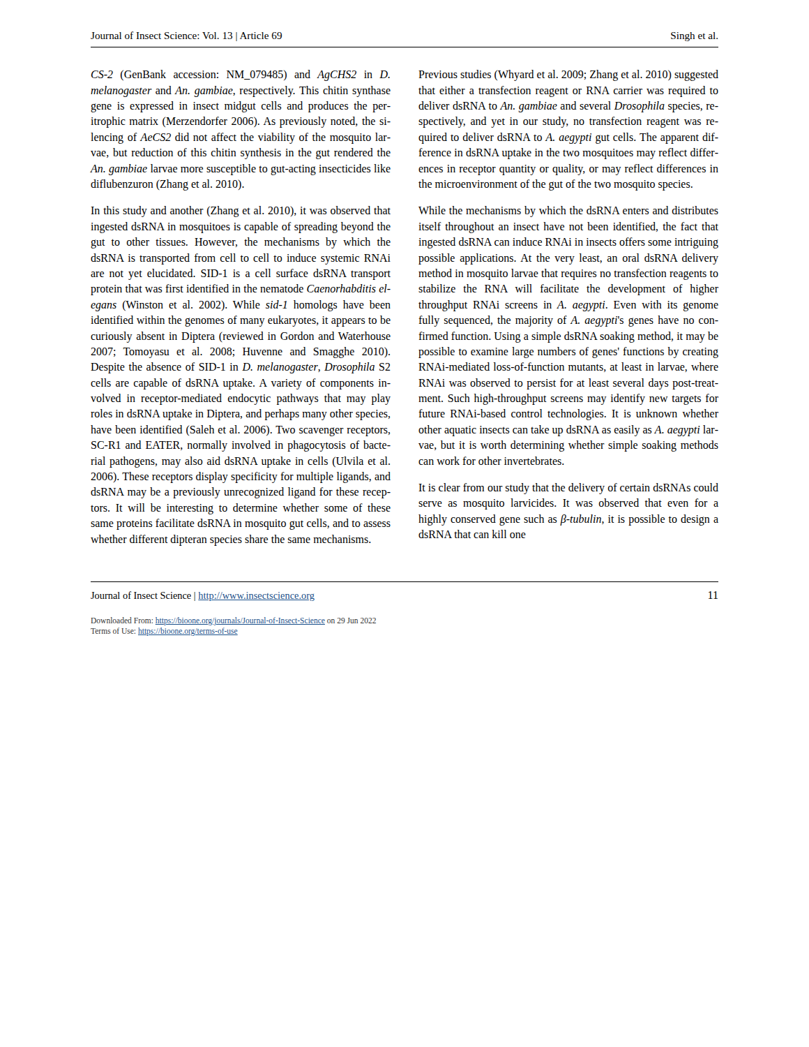Journal of Insect Science: Vol. 13 | Article 69 Singh et al.
CS-2 (GenBank accession: NM_079485) and AgCHS2 in D. melanogaster and An. gambiae, respectively. This chitin synthase gene is expressed in insect midgut cells and produces the peritrophic matrix (Merzendorfer 2006). As previously noted, the silencing of AeCS2 did not affect the viability of the mosquito larvae, but reduction of this chitin synthesis in the gut rendered the An. gambiae larvae more susceptible to gut-acting insecticides like diflubenzuron (Zhang et al. 2010).
In this study and another (Zhang et al. 2010), it was observed that ingested dsRNA in mosquitoes is capable of spreading beyond the gut to other tissues. However, the mechanisms by which the dsRNA is transported from cell to cell to induce systemic RNAi are not yet elucidated. SID-1 is a cell surface dsRNA transport protein that was first identified in the nematode Caenorhabditis elegans (Winston et al. 2002). While sid-1 homologs have been identified within the genomes of many eukaryotes, it appears to be curiously absent in Diptera (reviewed in Gordon and Waterhouse 2007; Tomoyasu et al. 2008; Huvenne and Smagghe 2010). Despite the absence of SID-1 in D. melanogaster, Drosophila S2 cells are capable of dsRNA uptake. A variety of components involved in receptor-mediated endocytic pathways that may play roles in dsRNA uptake in Diptera, and perhaps many other species, have been identified (Saleh et al. 2006). Two scavenger receptors, SC-R1 and EATER, normally involved in phagocytosis of bacterial pathogens, may also aid dsRNA uptake in cells (Ulvila et al. 2006). These receptors display specificity for multiple ligands, and dsRNA may be a previously unrecognized ligand for these receptors. It will be interesting to determine whether some of these same proteins facilitate dsRNA in mosquito gut cells, and to assess whether different dipteran species share the same mechanisms.
Previous studies (Whyard et al. 2009; Zhang et al. 2010) suggested that either a transfection reagent or RNA carrier was required to deliver dsRNA to An. gambiae and several Drosophila species, respectively, and yet in our study, no transfection reagent was required to deliver dsRNA to A. aegypti gut cells. The apparent difference in dsRNA uptake in the two mosquitoes may reflect differences in receptor quantity or quality, or may reflect differences in the microenvironment of the gut of the two mosquito species.
While the mechanisms by which the dsRNA enters and distributes itself throughout an insect have not been identified, the fact that ingested dsRNA can induce RNAi in insects offers some intriguing possible applications. At the very least, an oral dsRNA delivery method in mosquito larvae that requires no transfection reagents to stabilize the RNA will facilitate the development of higher throughput RNAi screens in A. aegypti. Even with its genome fully sequenced, the majority of A. aegypti's genes have no confirmed function. Using a simple dsRNA soaking method, it may be possible to examine large numbers of genes' functions by creating RNAi-mediated loss-of-function mutants, at least in larvae, where RNAi was observed to persist for at least several days post-treatment. Such high-throughput screens may identify new targets for future RNAi-based control technologies. It is unknown whether other aquatic insects can take up dsRNA as easily as A. aegypti larvae, but it is worth determining whether simple soaking methods can work for other invertebrates.
It is clear from our study that the delivery of certain dsRNAs could serve as mosquito larvicides. It was observed that even for a highly conserved gene such as β-tubulin, it is possible to design a dsRNA that can kill one
Journal of Insect Science | http://www.insectscience.org 11
Downloaded From: https://bioone.org/journals/Journal-of-Insect-Science on 29 Jun 2022
Terms of Use: https://bioone.org/terms-of-use